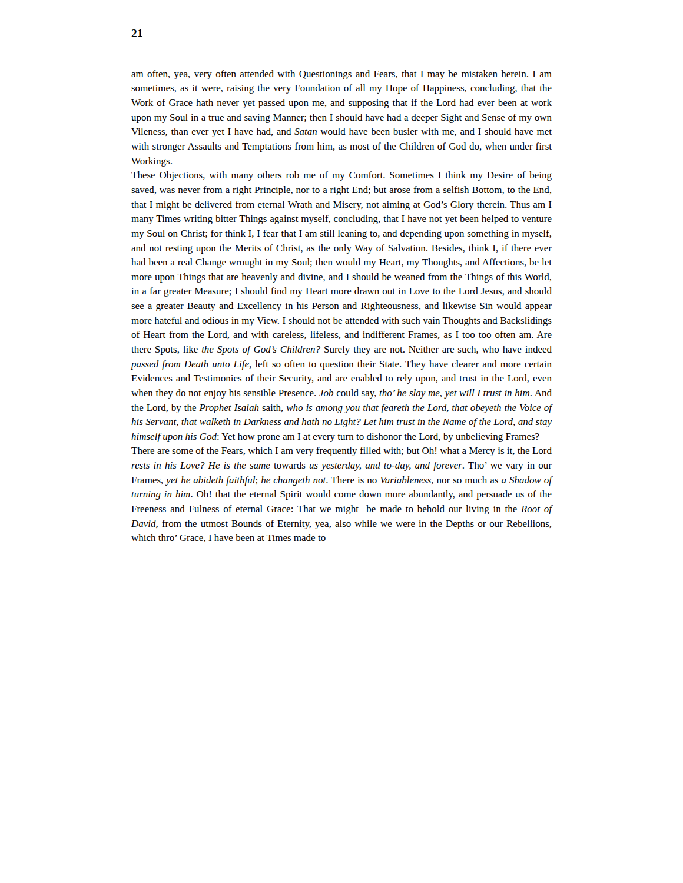21
am often, yea, very often attended with Questionings and Fears, that I may be mistaken herein. I am sometimes, as it were, raising the very Foundation of all my Hope of Happiness, concluding, that the Work of Grace hath never yet passed upon me, and supposing that if the Lord had ever been at work upon my Soul in a true and saving Manner; then I should have had a deeper Sight and Sense of my own Vileness, than ever yet I have had, and Satan would have been busier with me, and I should have met with stronger Assaults and Temptations from him, as most of the Children of God do, when under first Workings.
These Objections, with many others rob me of my Comfort. Sometimes I think my Desire of being saved, was never from a right Principle, nor to a right End; but arose from a selfish Bottom, to the End, that I might be delivered from eternal Wrath and Misery, not aiming at God’s Glory therein. Thus am I many Times writing bitter Things against myself, concluding, that I have not yet been helped to venture my Soul on Christ; for think I, I fear that I am still leaning to, and depending upon something in myself, and not resting upon the Merits of Christ, as the only Way of Salvation. Besides, think I, if there ever had been a real Change wrought in my Soul; then would my Heart, my Thoughts, and Affections, be let more upon Things that are heavenly and divine, and I should be weaned from the Things of this World, in a far greater Measure; I should find my Heart more drawn out in Love to the Lord Jesus, and should see a greater Beauty and Excellency in his Person and Righteousness, and likewise Sin would appear more hateful and odious in my View. I should not be attended with such vain Thoughts and Backslidings of Heart from the Lord, and with careless, lifeless, and indifferent Frames, as I too too often am. Are there Spots, like the Spots of God’s Children? Surely they are not. Neither are such, who have indeed passed from Death unto Life, left so often to question their State. They have clearer and more certain Evidences and Testimonies of their Security, and are enabled to rely upon, and trust in the Lord, even when they do not enjoy his sensible Presence. Job could say, tho’ he slay me, yet will I trust in him. And the Lord, by the Prophet Isaiah saith, who is among you that feareth the Lord, that obeyeth the Voice of his Servant, that walketh in Darkness and hath no Light? Let him trust in the Name of the Lord, and stay himself upon his God: Yet how prone am I at every turn to dishonor the Lord, by unbelieving Frames?
There are some of the Fears, which I am very frequently filled with; but Oh! what a Mercy is it, the Lord rests in his Love? He is the same towards us yesterday, and to-day, and forever. Tho’ we vary in our Frames, yet he abideth faithful; he changeth not. There is no Variableness, nor so much as a Shadow of turning in him. Oh! that the eternal Spirit would come down more abundantly, and persuade us of the Freeness and Fulness of eternal Grace: That we might be made to behold our living in the Root of David, from the utmost Bounds of Eternity, yea, also while we were in the Depths or our Rebellions, which thro’ Grace, I have been at Times made to